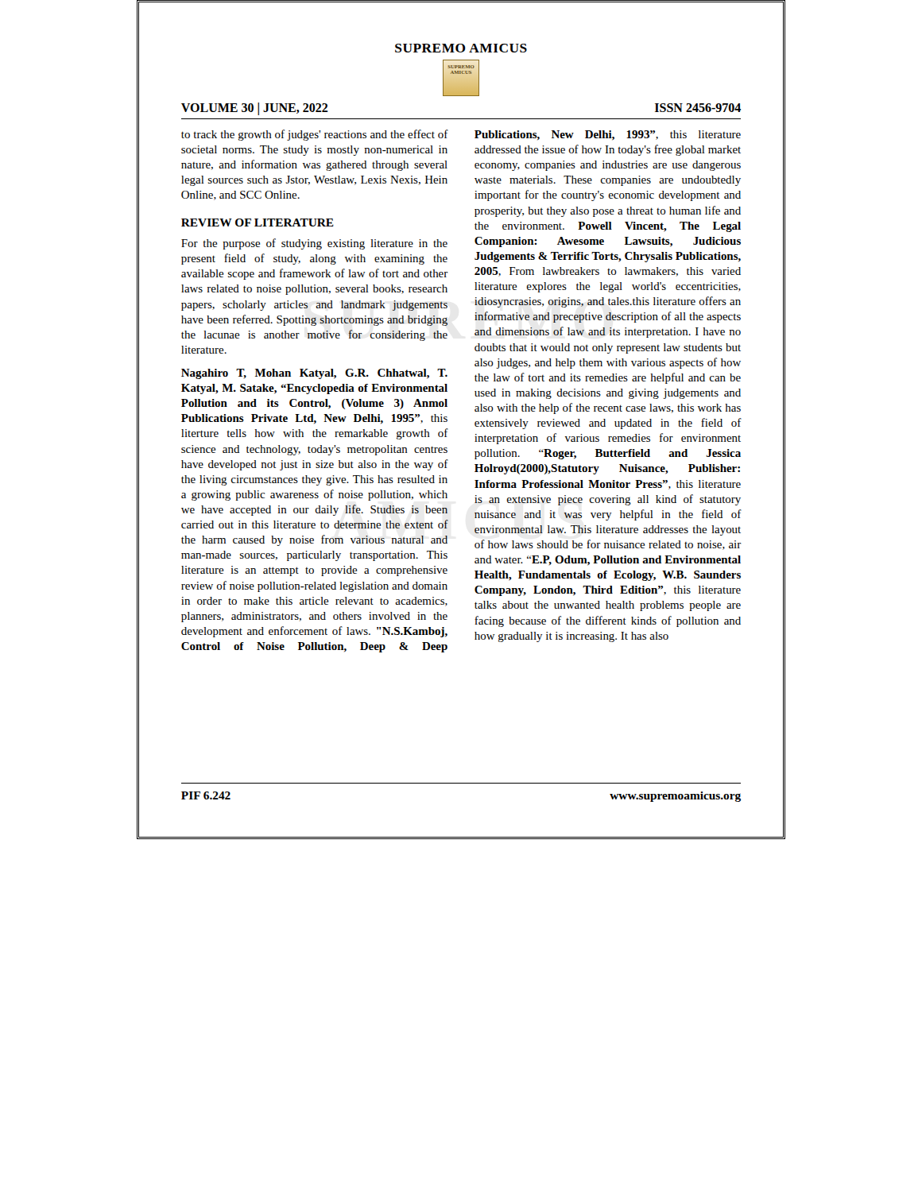SUPREMO AMICUS
SUPREMO
AMICUS
VOLUME 30 | JUNE, 2022 ISSN 2456-9704
SUPREMO
AMICUS
to track the growth of judges' reactions and the effect of societal norms. The study is mostly non-numerical in nature, and information was gathered through several legal sources such as Jstor, Westlaw, Lexis Nexis, Hein Online, and SCC Online.
REVIEW OF LITERATURE
For the purpose of studying existing literature in the present field of study, along with examining the available scope and framework of law of tort and other laws related to noise pollution, several books, research papers, scholarly articles and landmark judgements have been referred. Spotting shortcomings and bridging the lacunae is another motive for considering the literature.
Nagahiro T, Mohan Katyal, G.R. Chhatwal, T. Katyal, M. Satake, “Encyclopedia of Environmental Pollution and its Control, (Volume 3) Anmol Publications Private Ltd, New Delhi, 1995”, this literture tells how with the remarkable growth of science and technology, today's metropolitan centres have developed not just in size but also in the way of the living circumstances they give. This has resulted in a growing public awareness of noise pollution, which we have accepted in our daily life. Studies is been carried out in this literature to determine the extent of the harm caused by noise from various natural and man-made sources, particularly transportation. This literature is an attempt to provide a comprehensive review of noise pollution-related legislation and domain in order to make this article relevant to academics, planners, administrators, and others involved in the development and enforcement of laws. "N.S.Kamboj, Control of Noise Pollution, Deep & Deep Publications, New Delhi, 1993”, this literature addressed the issue of how In today's free global market economy, companies and industries are use dangerous waste materials. These companies are undoubtedly important for the country's economic development and prosperity, but they also pose a threat to human life and the environment. Powell Vincent, The Legal Companion: Awesome Lawsuits, Judicious Judgements & Terrific Torts, Chrysalis Publications, 2005, From lawbreakers to lawmakers, this varied literature explores the legal world's eccentricities, idiosyncrasies, origins, and tales.this literature offers an informative and preceptive description of all the aspects and dimensions of law and its interpretation. I have no doubts that it would not only represent law students but also judges, and help them with various aspects of how the law of tort and its remedies are helpful and can be used in making decisions and giving judgements and also with the help of the recent case laws, this work has extensively reviewed and updated in the field of interpretation of various remedies for environment pollution. “Roger, Butterfield and Jessica Holroyd(2000),Statutory Nuisance, Publisher: Informa Professional Monitor Press”, this literature is an extensive piece covering all kind of statutory nuisance and it was very helpful in the field of environmental law. This literature addresses the layout of how laws should be for nuisance related to noise, air and water. “E.P, Odum, Pollution and Environmental Health, Fundamentals of Ecology, W.B. Saunders Company, London, Third Edition”, this literature talks about the unwanted health problems people are facing because of the different kinds of pollution and how gradually it is increasing. It has also
PIF 6.242 www.supremoamicus.org